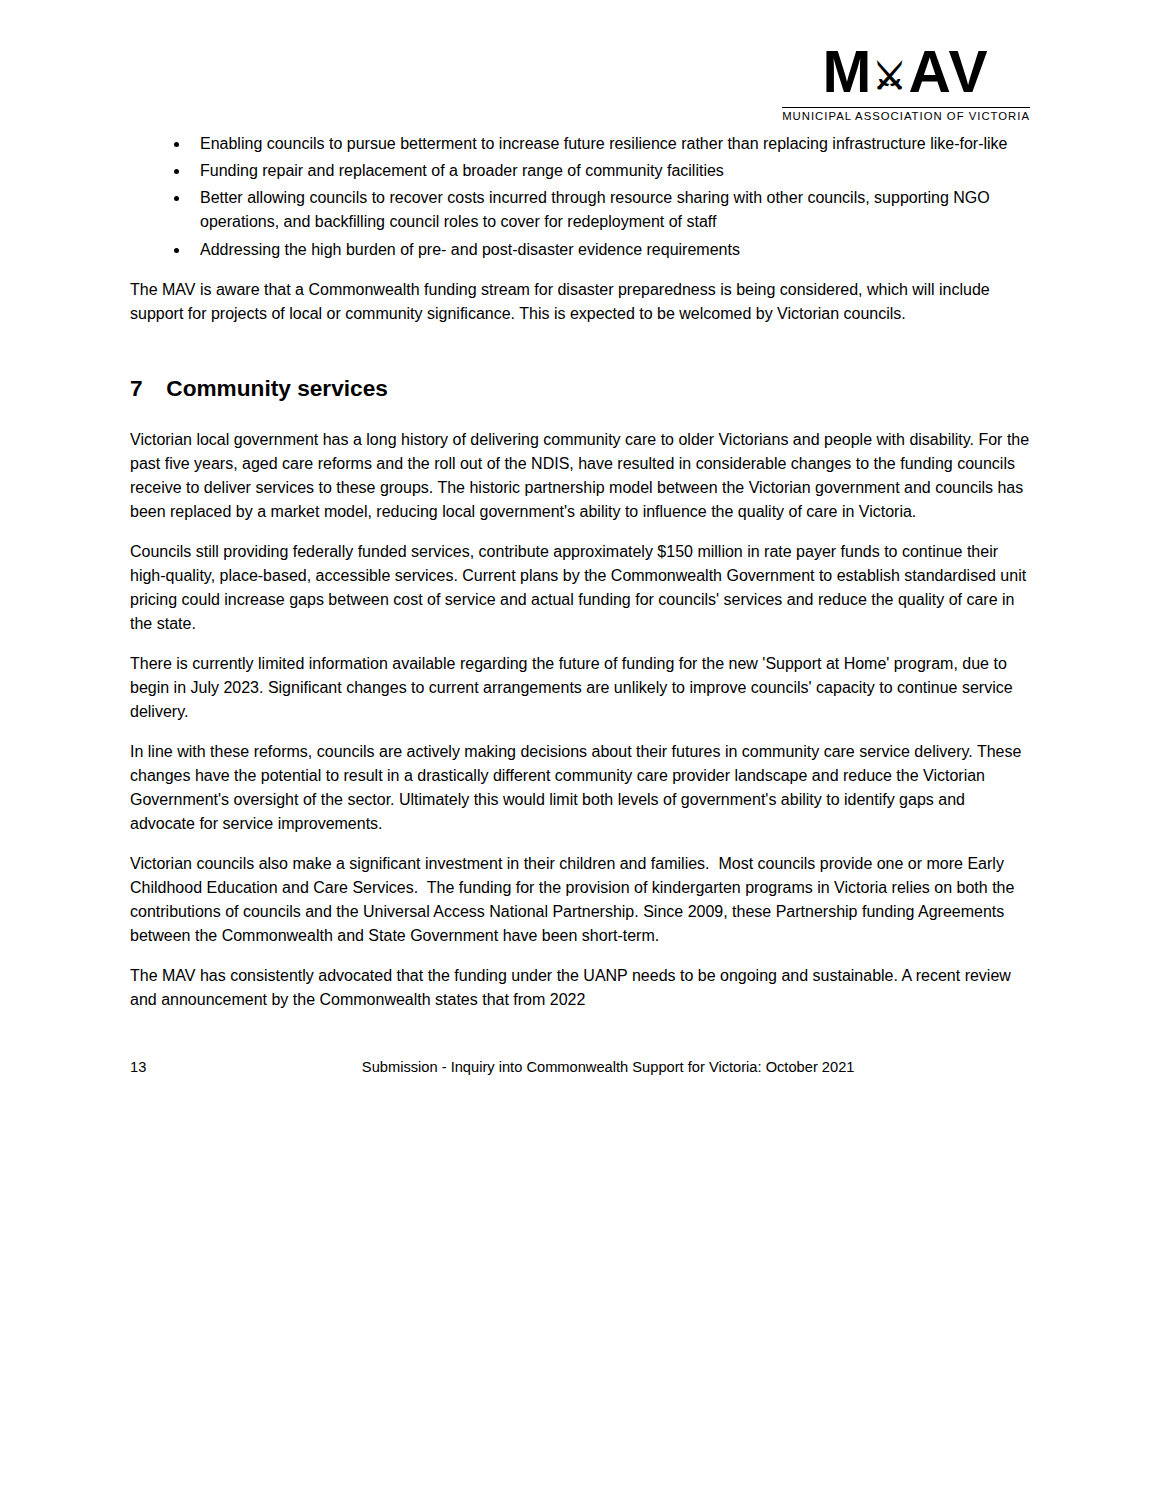M⚔AV
MUNICIPAL ASSOCIATION OF VICTORIA
Enabling councils to pursue betterment to increase future resilience rather than replacing infrastructure like-for-like
Funding repair and replacement of a broader range of community facilities
Better allowing councils to recover costs incurred through resource sharing with other councils, supporting NGO operations, and backfilling council roles to cover for redeployment of staff
Addressing the high burden of pre- and post-disaster evidence requirements
The MAV is aware that a Commonwealth funding stream for disaster preparedness is being considered, which will include support for projects of local or community significance. This is expected to be welcomed by Victorian councils.
7 Community services
Victorian local government has a long history of delivering community care to older Victorians and people with disability. For the past five years, aged care reforms and the roll out of the NDIS, have resulted in considerable changes to the funding councils receive to deliver services to these groups. The historic partnership model between the Victorian government and councils has been replaced by a market model, reducing local government's ability to influence the quality of care in Victoria.
Councils still providing federally funded services, contribute approximately $150 million in rate payer funds to continue their high-quality, place-based, accessible services. Current plans by the Commonwealth Government to establish standardised unit pricing could increase gaps between cost of service and actual funding for councils' services and reduce the quality of care in the state.
There is currently limited information available regarding the future of funding for the new 'Support at Home' program, due to begin in July 2023. Significant changes to current arrangements are unlikely to improve councils' capacity to continue service delivery.
In line with these reforms, councils are actively making decisions about their futures in community care service delivery. These changes have the potential to result in a drastically different community care provider landscape and reduce the Victorian Government's oversight of the sector. Ultimately this would limit both levels of government's ability to identify gaps and advocate for service improvements.
Victorian councils also make a significant investment in their children and families. Most councils provide one or more Early Childhood Education and Care Services. The funding for the provision of kindergarten programs in Victoria relies on both the contributions of councils and the Universal Access National Partnership. Since 2009, these Partnership funding Agreements between the Commonwealth and State Government have been short-term.
The MAV has consistently advocated that the funding under the UANP needs to be ongoing and sustainable. A recent review and announcement by the Commonwealth states that from 2022
13
Submission - Inquiry into Commonwealth Support for Victoria: October 2021